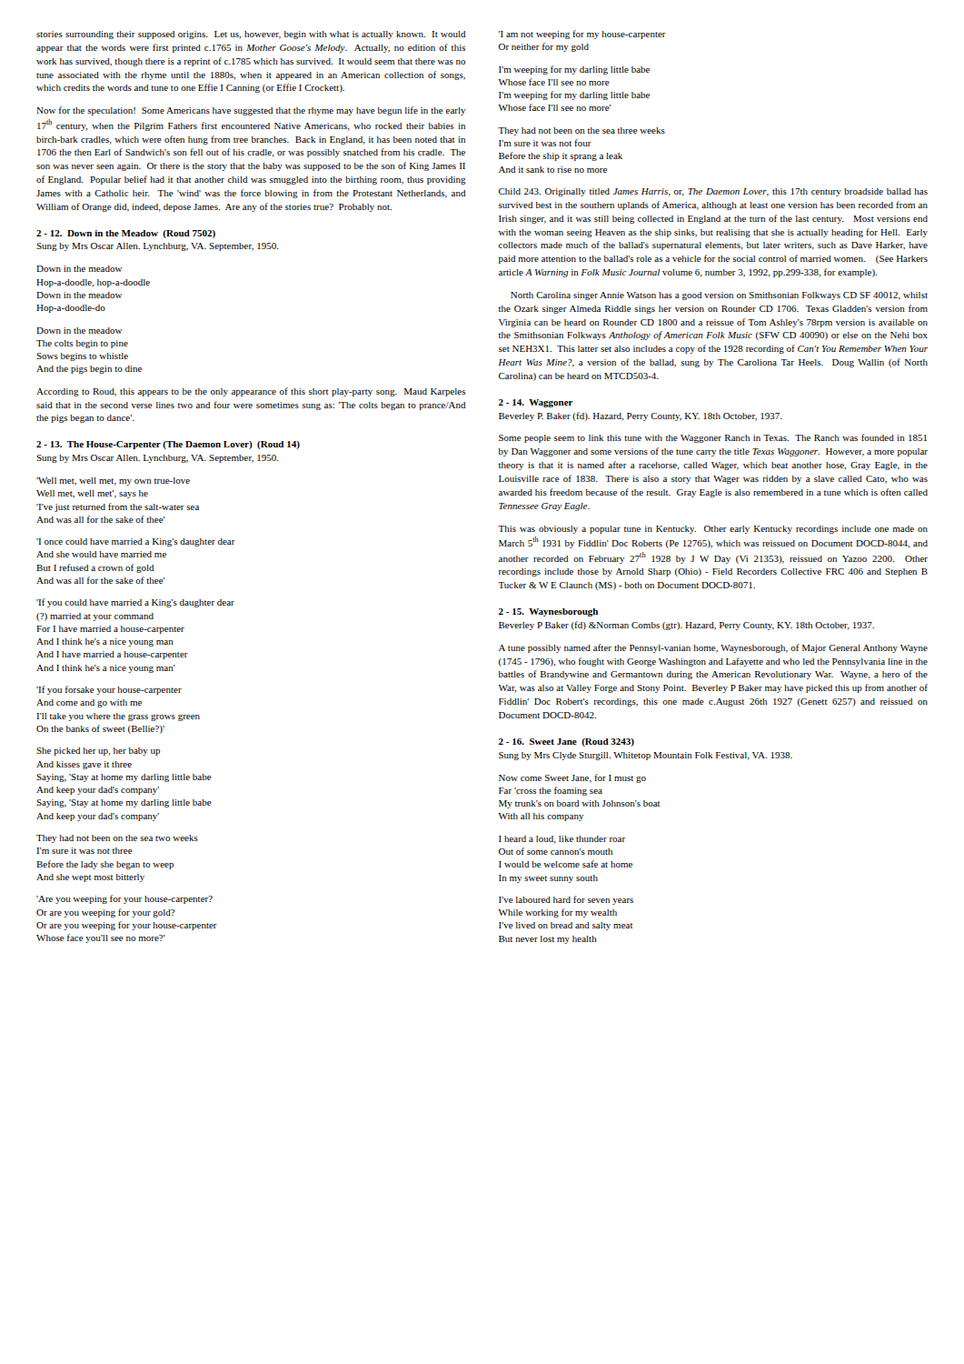stories surrounding their supposed origins. Let us, however, begin with what is actually known. It would appear that the words were first printed c.1765 in Mother Goose's Melody. Actually, no edition of this work has survived, though there is a reprint of c.1785 which has survived. It would seem that there was no tune associated with the rhyme until the 1880s, when it appeared in an American collection of songs, which credits the words and tune to one Effie I Canning (or Effie I Crockett).
Now for the speculation! Some Americans have suggested that the rhyme may have begun life in the early 17th century, when the Pilgrim Fathers first encountered Native Americans, who rocked their babies in birch-bark cradles, which were often hung from tree branches. Back in England, it has been noted that in 1706 the then Earl of Sandwich's son fell out of his cradle, or was possibly snatched from his cradle. The son was never seen again. Or there is the story that the baby was supposed to be the son of King James II of England. Popular belief had it that another child was smuggled into the birthing room, thus providing James with a Catholic heir. The 'wind' was the force blowing in from the Protestant Netherlands, and William of Orange did, indeed, depose James. Are any of the stories true? Probably not.
2 - 12. Down in the Meadow (Roud 7502)
Sung by Mrs Oscar Allen. Lynchburg, VA. September, 1950.
Down in the meadow
Hop-a-doodle, hop-a-doodle
Down in the meadow
Hop-a-doodle-do
Down in the meadow
The colts begin to pine
Sows begins to whistle
And the pigs begin to dine
According to Roud, this appears to be the only appearance of this short play-party song. Maud Karpeles said that in the second verse lines two and four were sometimes sung as: 'The colts began to prance/And the pigs began to dance'.
2 - 13. The House-Carpenter (The Daemon Lover) (Roud 14)
Sung by Mrs Oscar Allen. Lynchburg, VA. September, 1950.
'Well met, well met, my own true-love
Well met, well met', says he
'I've just returned from the salt-water sea
And was all for the sake of thee'
'I once could have married a King's daughter dear
And she would have married me
But I refused a crown of gold
And was all for the sake of thee'
'If you could have married a King's daughter dear
(?) married at your command
For I have married a house-carpenter
And I think he's a nice young man
And I have married a house-carpenter
And I think he's a nice young man'
'If you forsake your house-carpenter
And come and go with me
I'll take you where the grass grows green
On the banks of sweet (Bellie?)'
She picked her up, her baby up
And kisses gave it three
Saying, 'Stay at home my darling little babe
And keep your dad's company'
Saying, 'Stay at home my darling little babe
And keep your dad's company'
They had not been on the sea two weeks
I'm sure it was not three
Before the lady she began to weep
And she wept most bitterly
'Are you weeping for your house-carpenter?
Or are you weeping for your gold?
Or are you weeping for your house-carpenter
Whose face you'll see no more?'
'I am not weeping for my house-carpenter
Or neither for my gold
I'm weeping for my darling little babe
Whose face I'll see no more
I'm weeping for my darling little babe
Whose face I'll see no more'
They had not been on the sea three weeks
I'm sure it was not four
Before the ship it sprang a leak
And it sank to rise no more
Child 243. Originally titled James Harris, or, The Daemon Lover, this 17th century broadside ballad has survived best in the southern uplands of America, although at least one version has been recorded from an Irish singer, and it was still being collected in England at the turn of the last century. Most versions end with the woman seeing Heaven as the ship sinks, but realising that she is actually heading for Hell. Early collectors made much of the ballad's supernatural elements, but later writers, such as Dave Harker, have paid more attention to the ballad's role as a vehicle for the social control of married women. (See Harkers article A Warning in Folk Music Journal volume 6, number 3, 1992, pp.299-338, for example).
North Carolina singer Annie Watson has a good version on Smithsonian Folkways CD SF 40012, whilst the Ozark singer Almeda Riddle sings her version on Rounder CD 1706. Texas Gladden's version from Virginia can be heard on Rounder CD 1800 and a reissue of Tom Ashley's 78rpm version is available on the Smithsonian Folkways Anthology of American Folk Music (SFW CD 40090) or else on the Nehi box set NEH3X1. This latter set also includes a copy of the 1928 recording of Can't You Remember When Your Heart Was Mine?, a version of the ballad, sung by The Caroliona Tar Heels. Doug Wallin (of North Carolina) can be heard on MTCD503-4.
2 - 14. Waggoner
Beverley P. Baker (fd). Hazard, Perry County, KY. 18th October, 1937.
Some people seem to link this tune with the Waggoner Ranch in Texas. The Ranch was founded in 1851 by Dan Waggoner and some versions of the tune carry the title Texas Waggoner. However, a more popular theory is that it is named after a racehorse, called Wager, which beat another hose, Gray Eagle, in the Louisville race of 1838. There is also a story that Wager was ridden by a slave called Cato, who was awarded his freedom because of the result. Gray Eagle is also remembered in a tune which is often called Tennessee Gray Eagle.
This was obviously a popular tune in Kentucky. Other early Kentucky recordings include one made on March 5th 1931 by Fiddlin' Doc Roberts (Pe 12765), which was reissued on Document DOCD-8044, and another recorded on February 27th 1928 by J W Day (Vi 21353), reissued on Yazoo 2200. Other recordings include those by Arnold Sharp (Ohio) - Field Recorders Collective FRC 406 and Stephen B Tucker & W E Claunch (MS) - both on Document DOCD-8071.
2 - 15. Waynesborough
Beverley P Baker (fd) &Norman Combs (gtr). Hazard, Perry County, KY. 18th October, 1937.
A tune possibly named after the Pennsyl-vanian home, Waynesborough, of Major General Anthony Wayne (1745 - 1796), who fought with George Washington and Lafayette and who led the Pennsylvania line in the battles of Brandywine and Germantown during the American Revolutionary War. Wayne, a hero of the War, was also at Valley Forge and Stony Point. Beverley P Baker may have picked this up from another of Fiddlin' Doc Robert's recordings, this one made c.August 26th 1927 (Genett 6257) and reissued on Document DOCD-8042.
2 - 16. Sweet Jane (Roud 3243)
Sung by Mrs Clyde Sturgill. Whitetop Mountain Folk Festival, VA. 1938.
Now come Sweet Jane, for I must go
Far 'cross the foaming sea
My trunk's on board with Johnson's boat
With all his company
I heard a loud, like thunder roar
Out of some cannon's mouth
I would be welcome safe at home
In my sweet sunny south
I've laboured hard for seven years
While working for my wealth
I've lived on bread and salty meat
But never lost my health